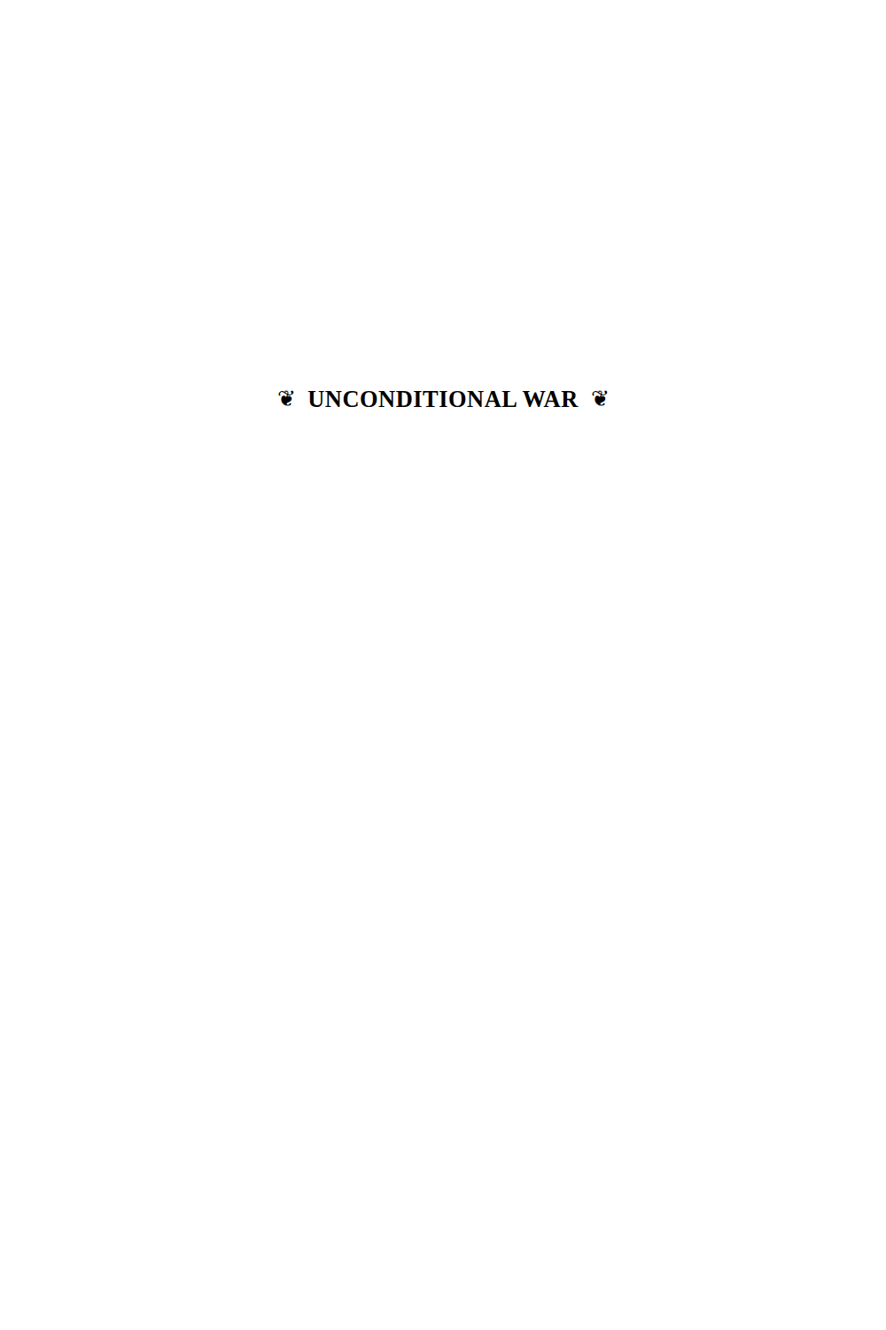❦Unconditional War❦